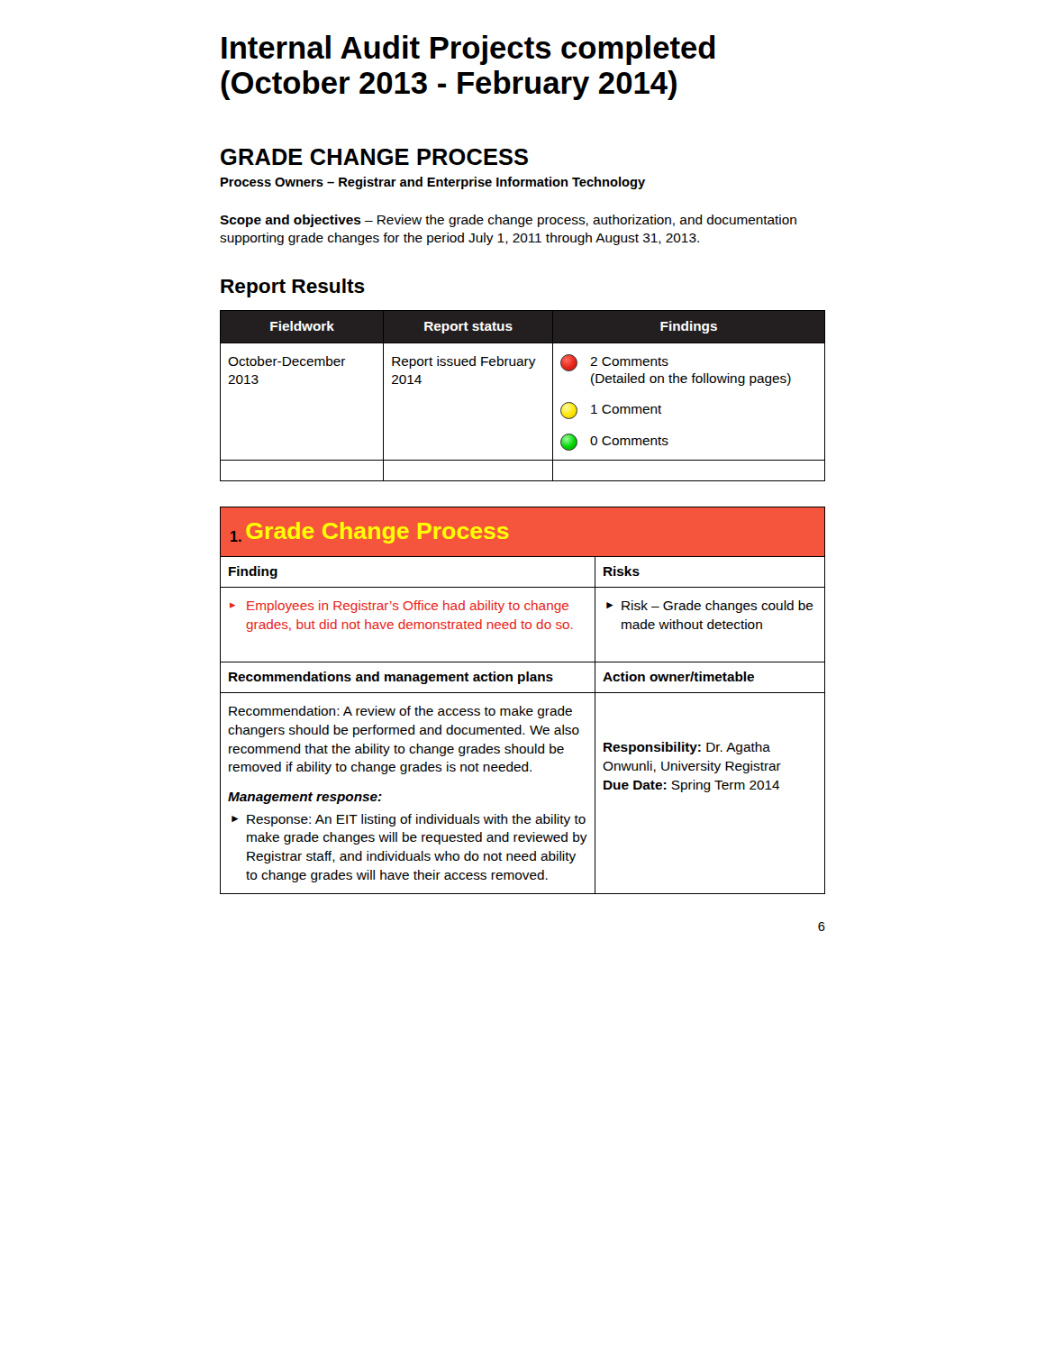Internal Audit Projects completed (October 2013 - February 2014)
GRADE CHANGE PROCESS
Process Owners – Registrar and Enterprise Information Technology
Scope and objectives – Review the grade change process, authorization, and documentation supporting grade changes for the period July 1, 2011 through August 31, 2013.
Report Results
| Fieldwork | Report status | Findings |
| --- | --- | --- |
| October-December 2013 | Report issued February 2014 | 2 Comments (Detailed on the following pages) 1 Comment 0 Comments |
| 1. Grade Change Process |
| Finding | Risks |
| Employees in Registrar’s Office had ability to change grades, but did not have demonstrated need to do so. | Risk – Grade changes could be made without detection |
| Recommendations and management action plans | Action owner/timetable |
| Recommendation: A review of the access to make grade changers should be performed and documented. We also recommend that the ability to change grades should be removed if ability to change grades is not needed. Management response: Response: An EIT listing of individuals with the ability to make grade changes will be requested and reviewed by Registrar staff, and individuals who do not need ability to change grades will have their access removed. | Responsibility: Dr. Agatha Onwunli, University Registrar Due Date: Spring Term 2014 |
6